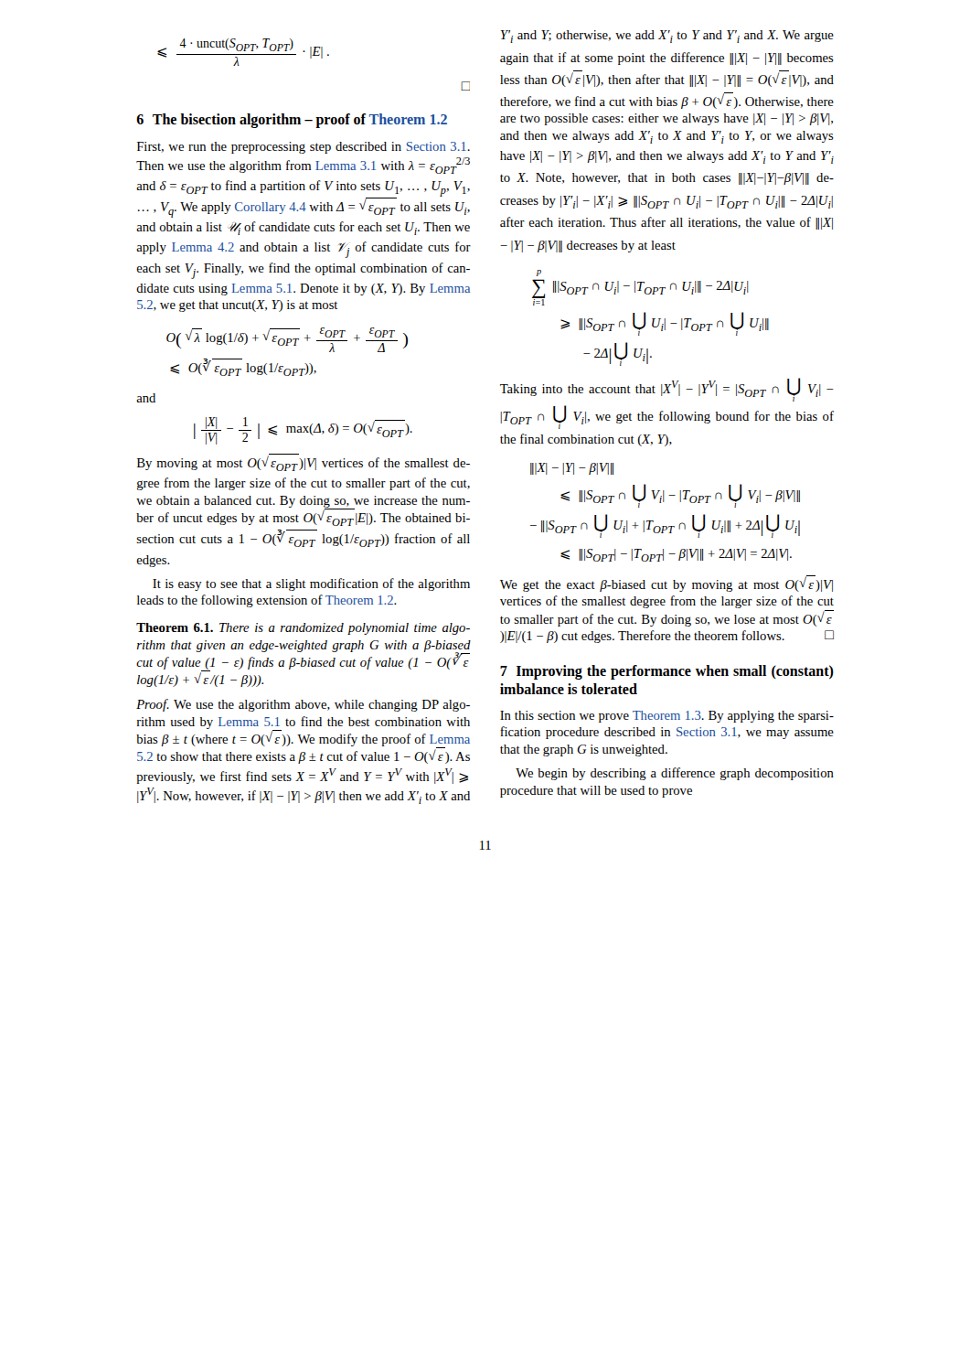⩽ 4 · uncut(SOPT, TOPT) λ · |E| .
□
6 The bisection algorithm – proof of Theorem 1.2
First, we run the preprocessing step described in Section 3.1. Then we use the algorithm from Lemma 3.1 with λ = εOPT2/3 and δ = εOPT to find a partition of V into sets U1, … , Up, V1, … , Vq. We apply Corollary 4.4 with Δ = εOPT to all sets Ui, and obtain a list 𝒰i of candidate cuts for each set Ui. Then we apply Lemma 4.2 and obtain a list 𝒱j of candidate cuts for each set Vj. Finally, we find the optimal combination of candidate cuts using Lemma 5.1. Denote it by (X, Y). By Lemma 5.2, we get that uncut(X, Y) is at most
O( λ log(1/δ) + εOPT + εOPT λ + εOPT Δ ) ⩽ O(εOPT log(1/εOPT)),
and
| |X||V| − 12 | ⩽ max(Δ, δ) = O(εOPT).
By moving at most O(εOPT)|V| vertices of the smallest degree from the larger size of the cut to smaller part of the cut, we obtain a balanced cut. By doing so, we increase the number of uncut edges by at most O(εOPT|E|). The obtained bisection cut cuts a 1 − O(εOPT log(1/εOPT)) fraction of all edges.
It is easy to see that a slight modification of the algorithm leads to the following extension of Theorem 1.2.
Theorem 6.1. There is a randomized polynomial time algorithm that given an edge-weighted graph G with a β-biased cut of value (1 − ε) finds a β-biased cut of value (1 − O(ε log(1/ε) + ε/(1 − β))).
Proof. We use the algorithm above, while changing DP algorithm used by Lemma 5.1 to find the best combination with bias β ± t (where t = O(ε)). We modify the proof of Lemma 5.2 to show that there exists a β ± t cut of value 1 − O(ε). As previously, we first find sets X = XV and Y = YV with |XV| ⩾ |YV|. Now, however, if |X| − |Y| > β|V| then we add X′i to X and Y′i and Y; otherwise, we add X′i to Y and Y′i and X. We argue again that if at some point the difference ‖|X| − |Y|‖ becomes less than O(ε|V|), then after that ‖|X| − |Y|‖ = O(ε|V|), and therefore, we find a cut with bias β + O(ε). Otherwise, there are two possible cases: either we always have |X| − |Y| > β|V|, and then we always add X′i to X and Y′i to Y, or we always have |X| − |Y| > β|V|, and then we always add X′i to Y and Y′i to X. Note, however, that in both cases ‖|X|−|Y|−β|V|‖ decreases by |Y′i| − |X′i| ⩾ ‖|SOPT ∩ Ui| − |TOPT ∩ Ui|‖ − 2Δ|Ui| after each iteration. Thus after all iterations, the value of ‖|X| − |Y| − β|V|‖ decreases by at least
p∑i=1 ‖|SOPT ∩ Ui| − |TOPT ∩ Ui|‖ − 2Δ|Ui| ⩾ ‖|SOPT ∩ ⋃i Ui| − |TOPT ∩ ⋃i Ui|‖ − 2Δ|⋃i Ui|.
Taking into the account that |XV| − |YV| = |SOPT ∩ ⋃i Vi| − |TOPT ∩ ⋃i Vi|, we get the following bound for the bias of the final combination cut (X, Y),
‖|X| − |Y| − β|V|‖ ⩽ ‖|SOPT ∩ ⋃i Vi| − |TOPT ∩ ⋃i Vi| − β|V|‖ − ‖|SOPT ∩ ⋃i Ui| + |TOPT ∩ ⋃i Ui|‖ + 2Δ|⋃i Ui| ⩽ ‖|SOPT| − |TOPT| − β|V|‖ + 2Δ|V| = 2Δ|V|.
We get the exact β-biased cut by moving at most O(ε)|V| vertices of the smallest degree from the larger size of the cut to smaller part of the cut. By doing so, we lose at most O(ε)|E|/(1 − β) cut edges. Therefore the theorem follows. □
7 Improving the performance when small (constant) imbalance is tolerated
In this section we prove Theorem 1.3. By applying the sparsification procedure described in Section 3.1, we may assume that the graph G is unweighted.
We begin by describing a difference graph decomposition procedure that will be used to prove
11